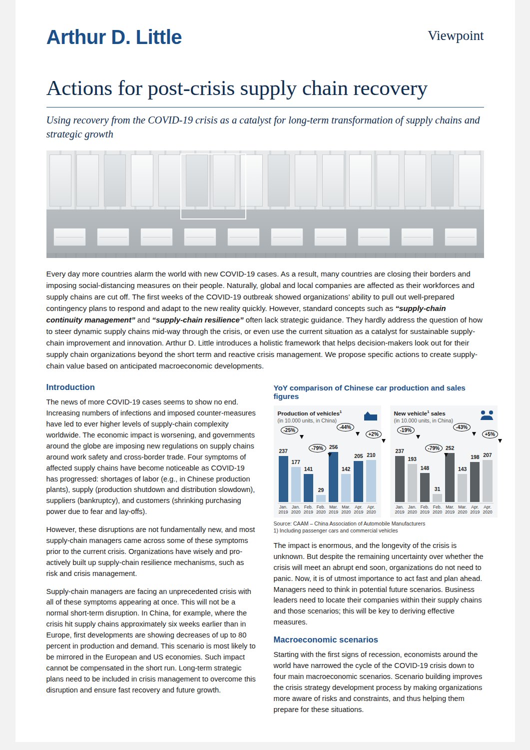Arthur D. Little
Viewpoint
Actions for post-crisis supply chain recovery
Using recovery from the COVID-19 crisis as a catalyst for long-term transformation of supply chains and strategic growth
Every day more countries alarm the world with new COVID-19 cases. As a result, many countries are closing their borders and imposing social-distancing measures on their people. Naturally, global and local companies are affected as their workforces and supply chains are cut off. The first weeks of the COVID-19 outbreak showed organizations’ ability to pull out well-prepared contingency plans to respond and adapt to the new reality quickly. However, standard concepts such as “supply-chain continuity management” and “supply-chain resilience” often lack strategic guidance. They hardly address the question of how to steer dynamic supply chains mid-way through the crisis, or even use the current situation as a catalyst for sustainable supply-chain improvement and innovation. Arthur D. Little introduces a holistic framework that helps decision-makers look out for their supply chain organizations beyond the short term and reactive crisis management. We propose specific actions to create supply-chain value based on anticipated macroeconomic developments.
Introduction
The news of more COVID-19 cases seems to show no end. Increasing numbers of infections and imposed counter-measures have led to ever higher levels of supply-chain complexity worldwide. The economic impact is worsening, and governments around the globe are imposing new regulations on supply chains around work safety and cross-border trade. Four symptoms of affected supply chains have become noticeable as COVID-19 has progressed: shortages of labor (e.g., in Chinese production plants), supply (production shutdown and distribution slowdown), suppliers (bankruptcy), and customers (shrinking purchasing power due to fear and lay-offs).
However, these disruptions are not fundamentally new, and most supply-chain managers came across some of these symptoms prior to the current crisis. Organizations have wisely and pro-actively built up supply-chain resilience mechanisms, such as risk and crisis management.
Supply-chain managers are facing an unprecedented crisis with all of these symptoms appearing at once. This will not be a normal short-term disruption. In China, for example, where the crisis hit supply chains approximately six weeks earlier than in Europe, first developments are showing decreases of up to 80 percent in production and demand. This scenario is most likely to be mirrored in the European and US economies. Such impact cannot be compensated in the short run. Long-term strategic plans need to be included in crisis management to overcome this disruption and ensure fast recovery and future growth.
YoY comparison of Chinese car production and sales figures
Production of vehicles1(in 10.000 units, in China)
237
177
141
29
256
142
205
210
-25%
-79%
-44%
+2%
Jan.
2019 Jan.
2020 Feb.
2019 Feb.
2020 Mar.
2019 Mar.
2020 Apr.
2019 Apr.
2020
New vehicle1 sales(in 10.000 units, in China)
237
193
148
31
252
143
198
207
-19%
-79%
-43%
+5%
Jan.
2019 Jan.
2020 Feb.
2019 Feb.
2020 Mar.
2019 Mar.
2020 Apr.
2019 Apr.
2020
Source: CAAM – China Association of Automobile Manufacturers
1) Including passenger cars and commercial vehicles
The impact is enormous, and the longevity of the crisis is unknown. But despite the remaining uncertainty over whether the crisis will meet an abrupt end soon, organizations do not need to panic. Now, it is of utmost importance to act fast and plan ahead. Managers need to think in potential future scenarios. Business leaders need to locate their companies within their supply chains and those scenarios; this will be key to deriving effective measures.
Macroeconomic scenarios
Starting with the first signs of recession, economists around the world have narrowed the cycle of the COVID-19 crisis down to four main macroeconomic scenarios. Scenario building improves the crisis strategy development process by making organizations more aware of risks and constraints, and thus helping them prepare for these situations.